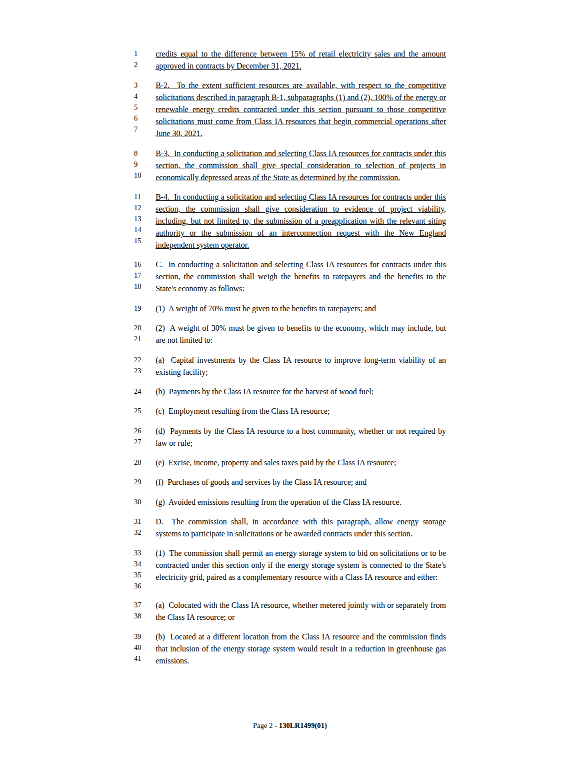| 1 2 | credits equal to the difference between 15% of retail electricity sales and the amount approved in contracts by December 31, 2021. |
| 3 4 5 6 7 | B-2. To the extent sufficient resources are available, with respect to the competitive solicitations described in paragraph B-1, subparagraphs (1) and (2), 100% of the energy or renewable energy credits contracted under this section pursuant to those competitive solicitations must come from Class IA resources that begin commercial operations after June 30, 2021. |
| 8 9 10 | B-3. In conducting a solicitation and selecting Class IA resources for contracts under this section, the commission shall give special consideration to selection of projects in economically depressed areas of the State as determined by the commission. |
| 11 12 13 14 15 | B-4. In conducting a solicitation and selecting Class IA resources for contracts under this section, the commission shall give consideration to evidence of project viability, including, but not limited to, the submission of a preapplication with the relevant siting authority or the submission of an interconnection request with the New England independent system operator. |
| 16 17 18 | C. In conducting a solicitation and selecting Class IA resources for contracts under this section, the commission shall weigh the benefits to ratepayers and the benefits to the State's economy as follows: |
| 19 | (1) A weight of 70% must be given to the benefits to ratepayers; and |
| 20 21 | (2) A weight of 30% must be given to benefits to the economy, which may include, but are not limited to: |
| 22 23 | (a) Capital investments by the Class IA resource to improve long-term viability of an existing facility; |
| 24 | (b) Payments by the Class IA resource for the harvest of wood fuel; |
| 25 | (c) Employment resulting from the Class IA resource; |
| 26 27 | (d) Payments by the Class IA resource to a host community, whether or not required by law or rule; |
| 28 | (e) Excise, income, property and sales taxes paid by the Class IA resource; |
| 29 | (f) Purchases of goods and services by the Class IA resource; and |
| 30 | (g) Avoided emissions resulting from the operation of the Class IA resource. |
| 31 32 | D. The commission shall, in accordance with this paragraph, allow energy storage systems to participate in solicitations or be awarded contracts under this section. |
| 33 34 35 36 | (1) The commission shall permit an energy storage system to bid on solicitations or to be contracted under this section only if the energy storage system is connected to the State's electricity grid, paired as a complementary resource with a Class IA resource and either: |
| 37 38 | (a) Colocated with the Class IA resource, whether metered jointly with or separately from the Class IA resource; or |
| 39 40 41 | (b) Located at a different location from the Class IA resource and the commission finds that inclusion of the energy storage system would result in a reduction in greenhouse gas emissions. |
Page 2 - 130LR1499(01)